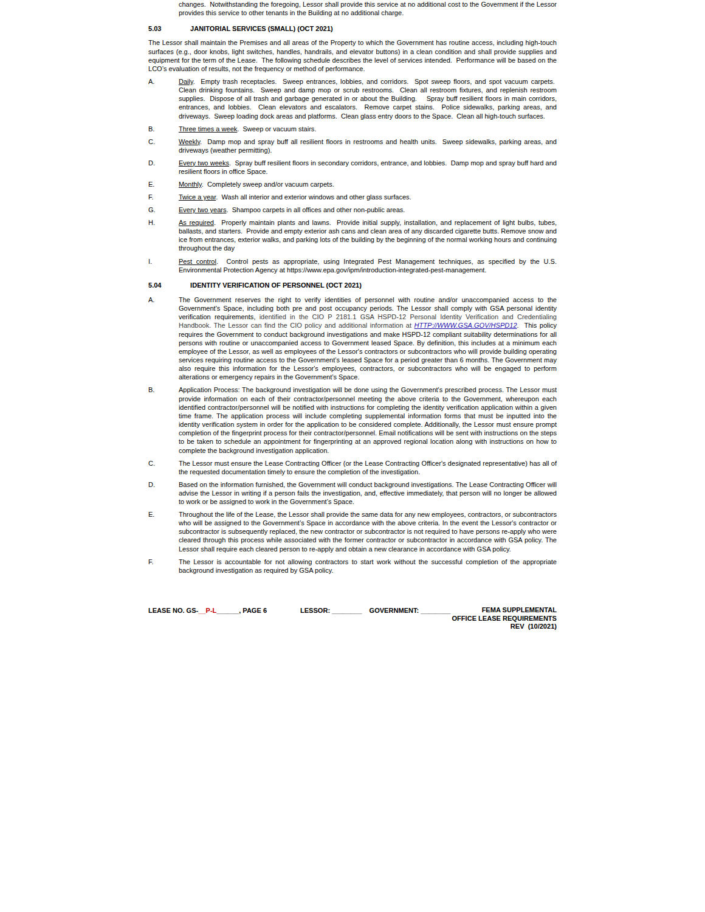changes. Notwithstanding the foregoing, Lessor shall provide this service at no additional cost to the Government if the Lessor provides this service to other tenants in the Building at no additional charge.
5.03 JANITORIAL SERVICES (SMALL) (OCT 2021)
The Lessor shall maintain the Premises and all areas of the Property to which the Government has routine access, including high-touch surfaces (e.g., door knobs, light switches, handles, handrails, and elevator buttons) in a clean condition and shall provide supplies and equipment for the term of the Lease. The following schedule describes the level of services intended. Performance will be based on the LCO’s evaluation of results, not the frequency or method of performance.
A.
Daily. Empty trash receptacles. Sweep entrances, lobbies, and corridors. Spot sweep floors, and spot vacuum carpets. Clean drinking fountains. Sweep and damp mop or scrub restrooms. Clean all restroom fixtures, and replenish restroom supplies. Dispose of all trash and garbage generated in or about the Building. Spray buff resilient floors in main corridors, entrances, and lobbies. Clean elevators and escalators. Remove carpet stains. Police sidewalks, parking areas, and driveways. Sweep loading dock areas and platforms. Clean glass entry doors to the Space. Clean all high-touch surfaces.
B.
Three times a week. Sweep or vacuum stairs.
C.
Weekly. Damp mop and spray buff all resilient floors in restrooms and health units. Sweep sidewalks, parking areas, and driveways (weather permitting).
D.
Every two weeks. Spray buff resilient floors in secondary corridors, entrance, and lobbies. Damp mop and spray buff hard and resilient floors in office Space.
E.
Monthly. Completely sweep and/or vacuum carpets.
F.
Twice a year. Wash all interior and exterior windows and other glass surfaces.
G.
Every two years. Shampoo carpets in all offices and other non-public areas.
H.
As required. Properly maintain plants and lawns. Provide initial supply, installation, and replacement of light bulbs, tubes, ballasts, and starters. Provide and empty exterior ash cans and clean area of any discarded cigarette butts. Remove snow and ice from entrances, exterior walks, and parking lots of the building by the beginning of the normal working hours and continuing throughout the day
I.
Pest control. Control pests as appropriate, using Integrated Pest Management techniques, as specified by the U.S. Environmental Protection Agency at https://www.epa.gov/ipm/introduction-integrated-pest-management.
5.04 IDENTITY VERIFICATION OF PERSONNEL (OCT 2021)
A.
The Government reserves the right to verify identities of personnel with routine and/or unaccompanied access to the Government's Space, including both pre and post occupancy periods. The Lessor shall comply with GSA personal identity verification requirements, identified in the CIO P 2181.1 GSA HSPD-12 Personal Identity Verification and Credentialing Handbook. The Lessor can find the CIO policy and additional information at HTTP://WWW.GSA.GOV/HSPD12. This policy requires the Government to conduct background investigations and make HSPD-12 compliant suitability determinations for all persons with routine or unaccompanied access to Government leased Space. By definition, this includes at a minimum each employee of the Lessor, as well as employees of the Lessor's contractors or subcontractors who will provide building operating services requiring routine access to the Government’s leased Space for a period greater than 6 months. The Government may also require this information for the Lessor's employees, contractors, or subcontractors who will be engaged to perform alterations or emergency repairs in the Government’s Space.
B.
Application Process: The background investigation will be done using the Government's prescribed process. The Lessor must provide information on each of their contractor/personnel meeting the above criteria to the Government, whereupon each identified contractor/personnel will be notified with instructions for completing the identity verification application within a given time frame. The application process will include completing supplemental information forms that must be inputted into the identity verification system in order for the application to be considered complete. Additionally, the Lessor must ensure prompt completion of the fingerprint process for their contractor/personnel. Email notifications will be sent with instructions on the steps to be taken to schedule an appointment for fingerprinting at an approved regional location along with instructions on how to complete the background investigation application.
C.
The Lessor must ensure the Lease Contracting Officer (or the Lease Contracting Officer's designated representative) has all of the requested documentation timely to ensure the completion of the investigation.
D.
Based on the information furnished, the Government will conduct background investigations. The Lease Contracting Officer will advise the Lessor in writing if a person fails the investigation, and, effective immediately, that person will no longer be allowed to work or be assigned to work in the Government’s Space.
E.
Throughout the life of the Lease, the Lessor shall provide the same data for any new employees, contractors, or subcontractors who will be assigned to the Government’s Space in accordance with the above criteria. In the event the Lessor's contractor or subcontractor is subsequently replaced, the new contractor or subcontractor is not required to have persons re-apply who were cleared through this process while associated with the former contractor or subcontractor in accordance with GSA policy. The Lessor shall require each cleared person to re-apply and obtain a new clearance in accordance with GSA policy.
F.
The Lessor is accountable for not allowing contractors to start work without the successful completion of the appropriate background investigation as required by GSA policy.
LEASE NO. GS-__P-L______, PAGE 6
LESSOR: ________ GOVERNMENT: ________
FEMA SUPPLEMENTAL
OFFICE LEASE REQUIREMENTS
REV (10/2021)